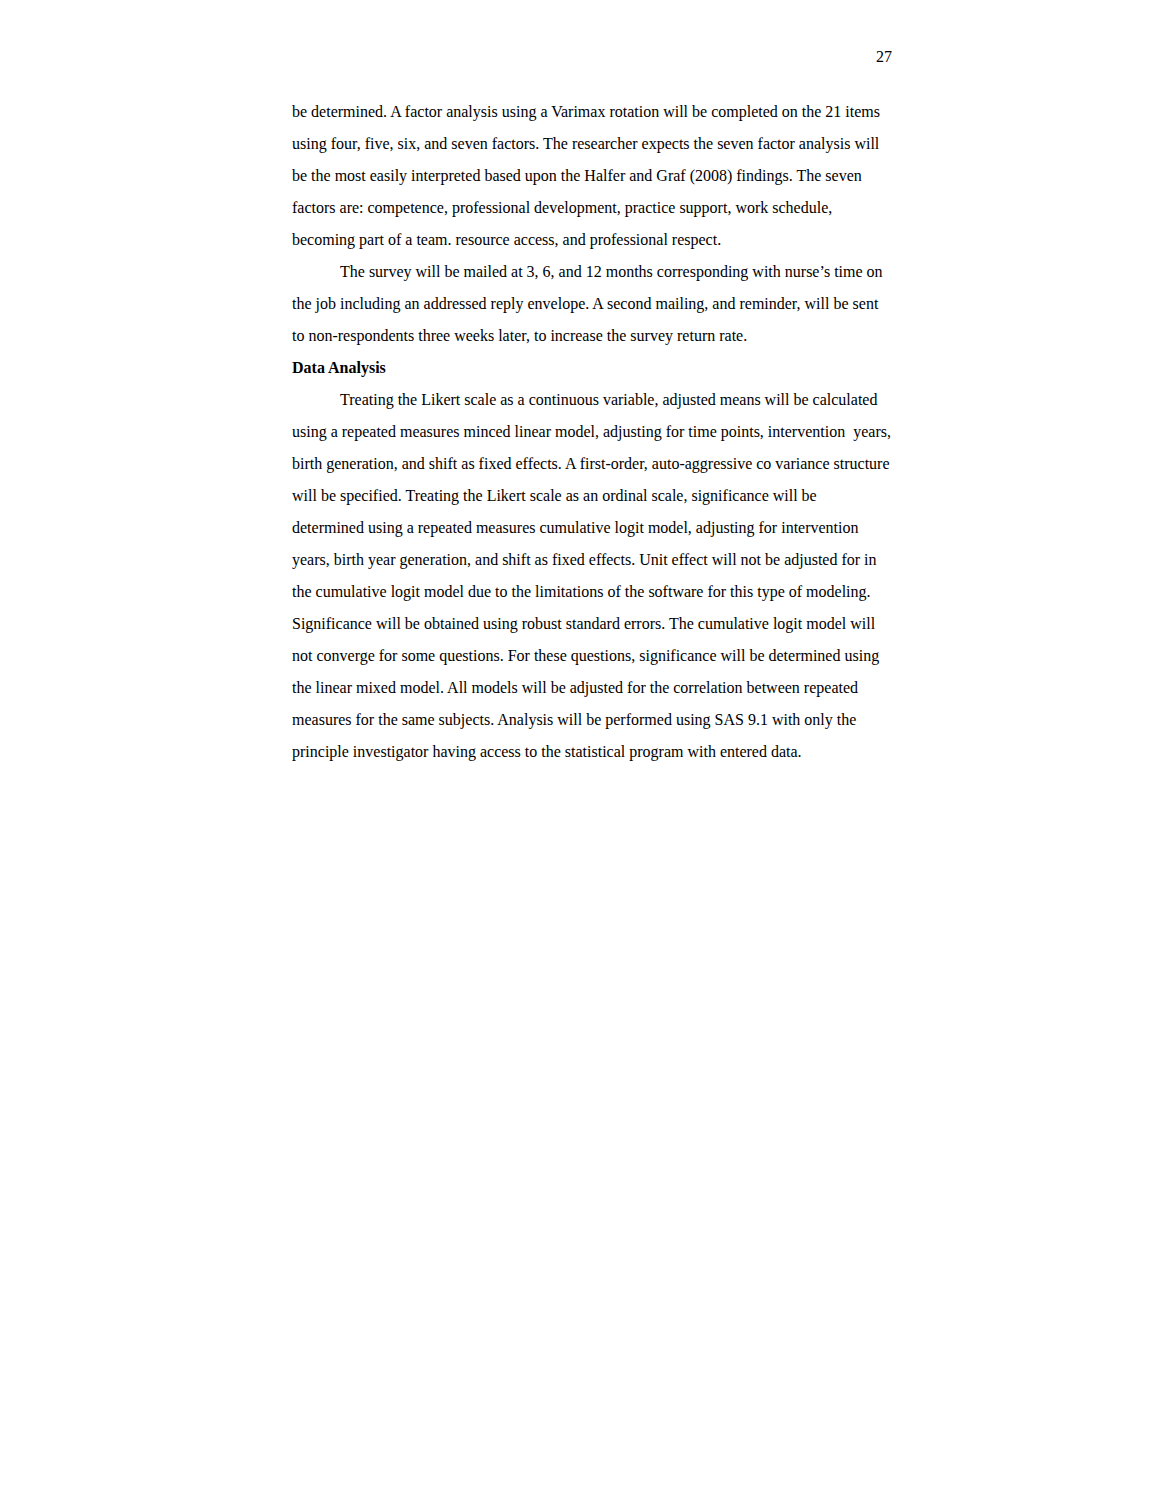27
be determined. A factor analysis using a Varimax rotation will be completed on the 21 items using four, five, six, and seven factors. The researcher expects the seven factor analysis will be the most easily interpreted based upon the Halfer and Graf (2008) findings. The seven factors are: competence, professional development, practice support, work schedule, becoming part of a team. resource access, and professional respect.
The survey will be mailed at 3, 6, and 12 months corresponding with nurse’s time on the job including an addressed reply envelope. A second mailing, and reminder, will be sent to non-respondents three weeks later, to increase the survey return rate.
Data Analysis
Treating the Likert scale as a continuous variable, adjusted means will be calculated using a repeated measures minced linear model, adjusting for time points, intervention years, birth generation, and shift as fixed effects. A first-order, auto-aggressive co variance structure will be specified. Treating the Likert scale as an ordinal scale, significance will be determined using a repeated measures cumulative logit model, adjusting for intervention years, birth year generation, and shift as fixed effects. Unit effect will not be adjusted for in the cumulative logit model due to the limitations of the software for this type of modeling. Significance will be obtained using robust standard errors. The cumulative logit model will not converge for some questions. For these questions, significance will be determined using the linear mixed model. All models will be adjusted for the correlation between repeated measures for the same subjects. Analysis will be performed using SAS 9.1 with only the principle investigator having access to the statistical program with entered data.